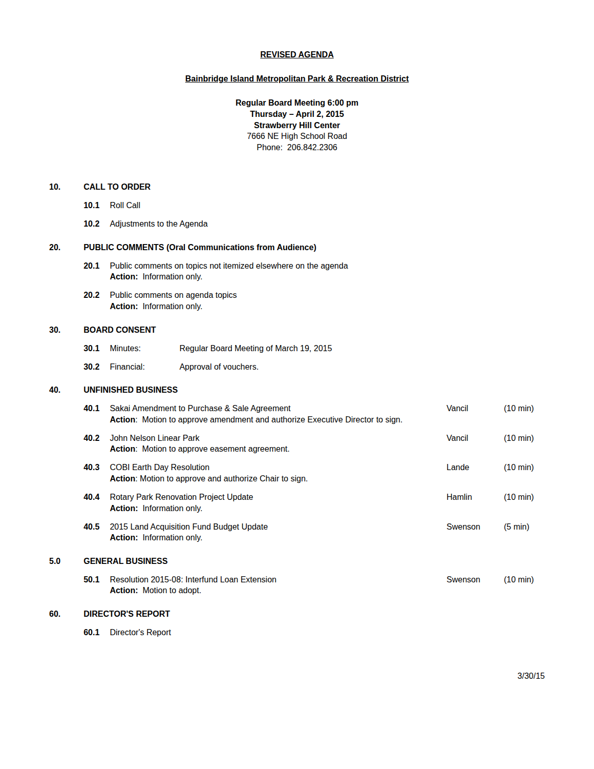REVISED AGENDA
Bainbridge Island Metropolitan Park & Recreation District
Regular Board Meeting 6:00 pm
Thursday – April 2, 2015
Strawberry Hill Center
7666 NE High School Road
Phone: 206.842.2306
10. CALL TO ORDER
10.1 Roll Call
10.2 Adjustments to the Agenda
20. PUBLIC COMMENTS (Oral Communications from Audience)
20.1 Public comments on topics not itemized elsewhere on the agenda
Action: Information only.
20.2 Public comments on agenda topics
Action: Information only.
30. BOARD CONSENT
30.1 Minutes: Regular Board Meeting of March 19, 2015
30.2 Financial: Approval of vouchers.
40. UNFINISHED BUSINESS
40.1 Sakai Amendment to Purchase & Sale Agreement Vancil (10 min) Action: Motion to approve amendment and authorize Executive Director to sign.
40.2 John Nelson Linear Park Vancil (10 min) Action: Motion to approve easement agreement.
40.3 COBI Earth Day Resolution Lande (10 min) Action: Motion to approve and authorize Chair to sign.
40.4 Rotary Park Renovation Project Update Hamlin (10 min) Action: Information only.
40.5 2015 Land Acquisition Fund Budget Update Swenson (5 min) Action: Information only.
5.0 GENERAL BUSINESS
50.1 Resolution 2015-08: Interfund Loan Extension Swenson (10 min) Action: Motion to adopt.
60. DIRECTOR'S REPORT
60.1 Director's Report
3/30/15